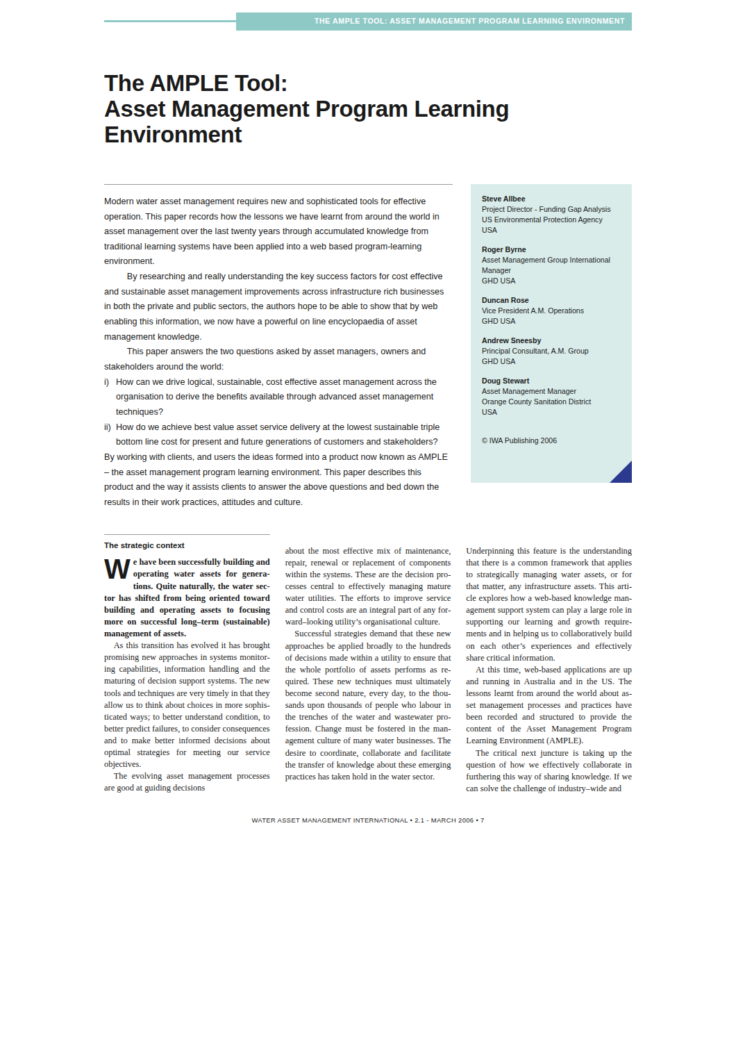The AMPLE Tool: Asset Management Program Learning Environment
The AMPLE Tool:Asset Management Program Learning Environment
Modern water asset management requires new and sophisticated tools for effective operation. This paper records how the lessons we have learnt from around the world in asset management over the last twenty years through accumulated knowledge from traditional learning systems have been applied into a web based program-learning environment.
By researching and really understanding the key success factors for cost effective and sustainable asset management improvements across infrastructure rich businesses in both the private and public sectors, the authors hope to be able to show that by web enabling this information, we now have a powerful on line encyclopaedia of asset management knowledge.
This paper answers the two questions asked by asset managers, owners and stakeholders around the world:
i) How can we drive logical, sustainable, cost effective asset management across the organisation to derive the benefits available through advanced asset management techniques?
ii) How do we achieve best value asset service delivery at the lowest sustainable triple bottom line cost for present and future generations of customers and stakeholders?
By working with clients, and users the ideas formed into a product now known as AMPLE – the asset management program learning environment. This paper describes this product and the way it assists clients to answer the above questions and bed down the results in their work practices, attitudes and culture.
Steve Allbee
Project Director - Funding Gap Analysis
US Environmental Protection Agency
USA
Roger Byrne
Asset Management Group International
Manager
GHD USA
Duncan Rose
Vice President A.M. Operations
GHD USA
Andrew Sneesby
Principal Consultant, A.M. Group
GHD USA
Doug Stewart
Asset Management Manager
Orange County Sanitation District
USA
© IWA Publishing 2006
The strategic context
We have been successfully building and operating water assets for generations. Quite naturally, the water sector has shifted from being oriented toward building and operating assets to focusing more on successful long–term (sustainable) management of assets.
As this transition has evolved it has brought promising new approaches in systems monitoring capabilities, information handling and the maturing of decision support systems. The new tools and techniques are very timely in that they allow us to think about choices in more sophisticated ways; to better understand condition, to better predict failures, to consider consequences and to make better informed decisions about optimal strategies for meeting our service objectives.
The evolving asset management processes are good at guiding decisions
about the most effective mix of maintenance, repair, renewal or replacement of components within the systems. These are the decision processes central to effectively managing mature water utilities. The efforts to improve service and control costs are an integral part of any forward–looking utility’s organisational culture.
Successful strategies demand that these new approaches be applied broadly to the hundreds of decisions made within a utility to ensure that the whole portfolio of assets performs as required. These new techniques must ultimately become second nature, every day, to the thousands upon thousands of people who labour in the trenches of the water and wastewater profession. Change must be fostered in the management culture of many water businesses. The desire to coordinate, collaborate and facilitate the transfer of knowledge about these emerging practices has taken hold in the water sector.
Underpinning this feature is the understanding that there is a common framework that applies to strategically managing water assets, or for that matter, any infrastructure assets. This article explores how a web-based knowledge management support system can play a large role in supporting our learning and growth requirements and in helping us to collaboratively build on each other’s experiences and effectively share critical information.
At this time, web-based applications are up and running in Australia and in the US. The lessons learnt from around the world about asset management processes and practices have been recorded and structured to provide the content of the Asset Management Program Learning Environment (AMPLE).
The critical next juncture is taking up the question of how we effectively collaborate in furthering this way of sharing knowledge. If we can solve the challenge of industry–wide and
WATER ASSET MANAGEMENT INTERNATIONAL • 2.1 - MARCH 2006 • 7